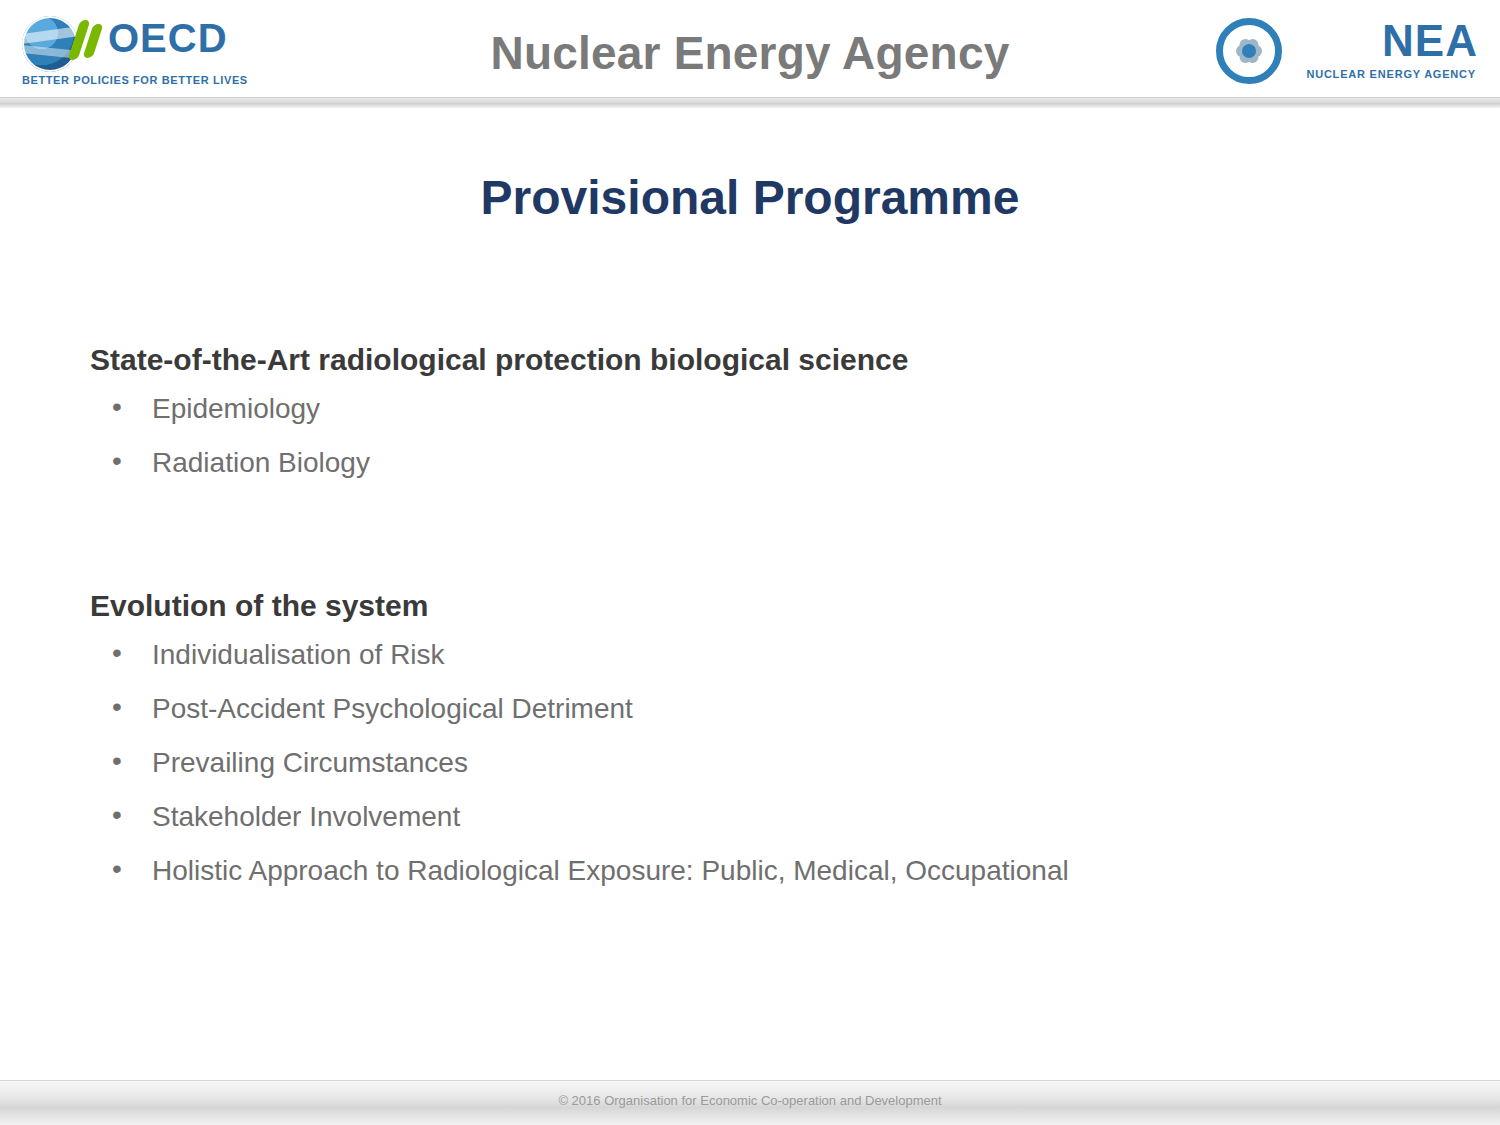OECD
BETTER POLICIES FOR BETTER LIVES
Nuclear Energy Agency
NEA
NUCLEAR ENERGY AGENCY
Provisional Programme
State-of-the-Art radiological protection biological science
Epidemiology
Radiation Biology
Evolution of the system
Individualisation of Risk
Post-Accident Psychological Detriment
Prevailing Circumstances
Stakeholder Involvement
Holistic Approach to Radiological Exposure: Public, Medical, Occupational
© 2016 Organisation for Economic Co-operation and Development